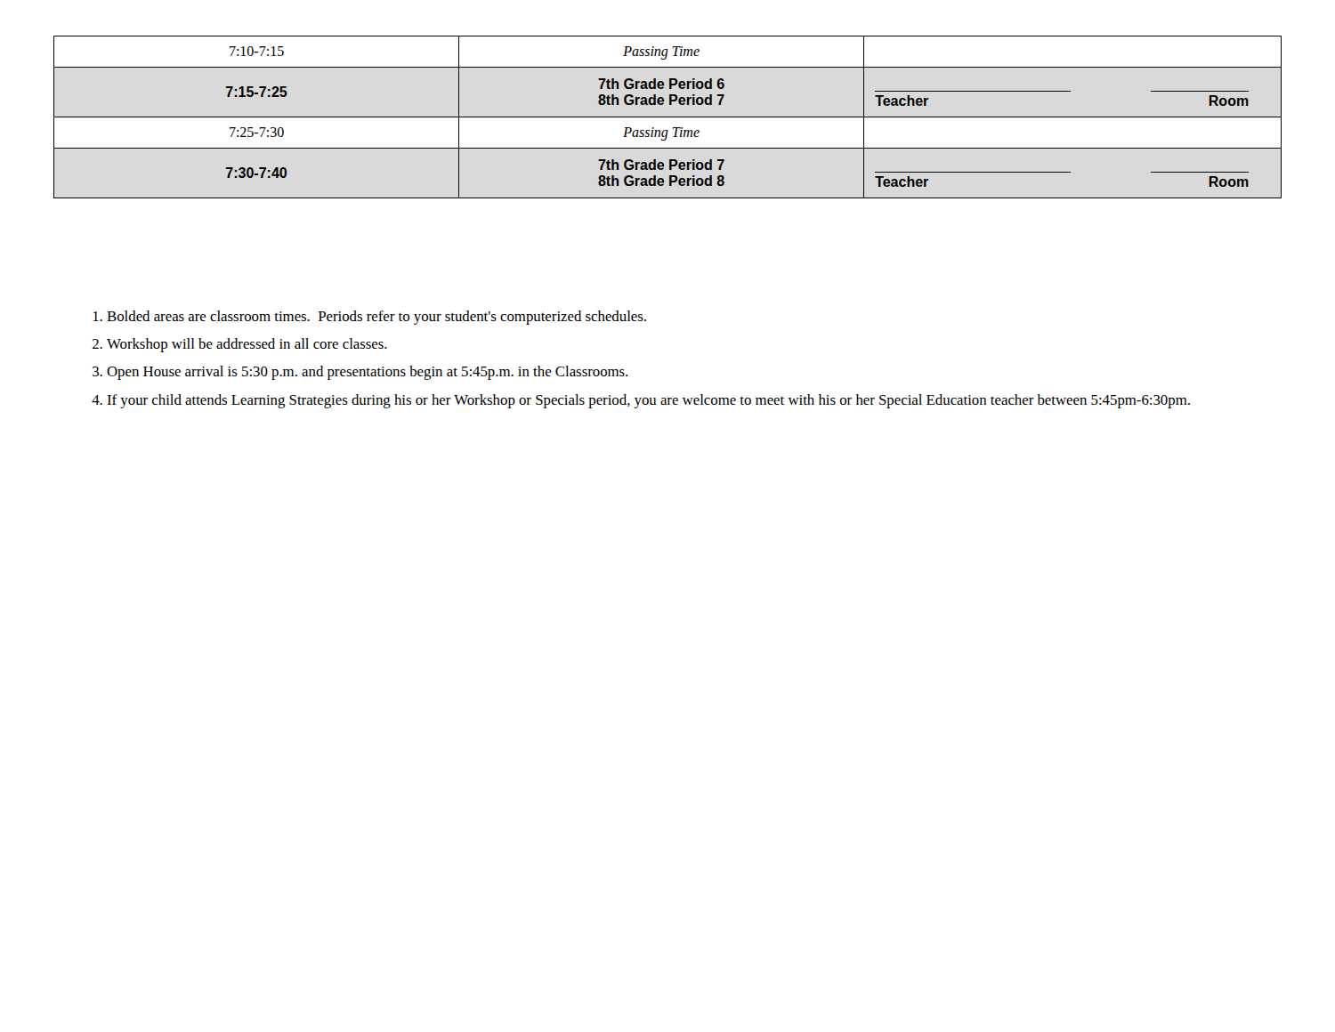| 7:10-7:15 | Passing Time | |
| 7:15-7:25 | 7th Grade Period 6 8th Grade Period 7 | Teacher Room |
| 7:25-7:30 | Passing Time | |
| 7:30-7:40 | 7th Grade Period 7 8th Grade Period 8 | Teacher Room |
Bolded areas are classroom times. Periods refer to your student's computerized schedules.
Workshop will be addressed in all core classes.
Open House arrival is 5:30 p.m. and presentations begin at 5:45p.m. in the Classrooms.
If your child attends Learning Strategies during his or her Workshop or Specials period, you are welcome to meet with his or her Special Education teacher between 5:45pm-6:30pm.